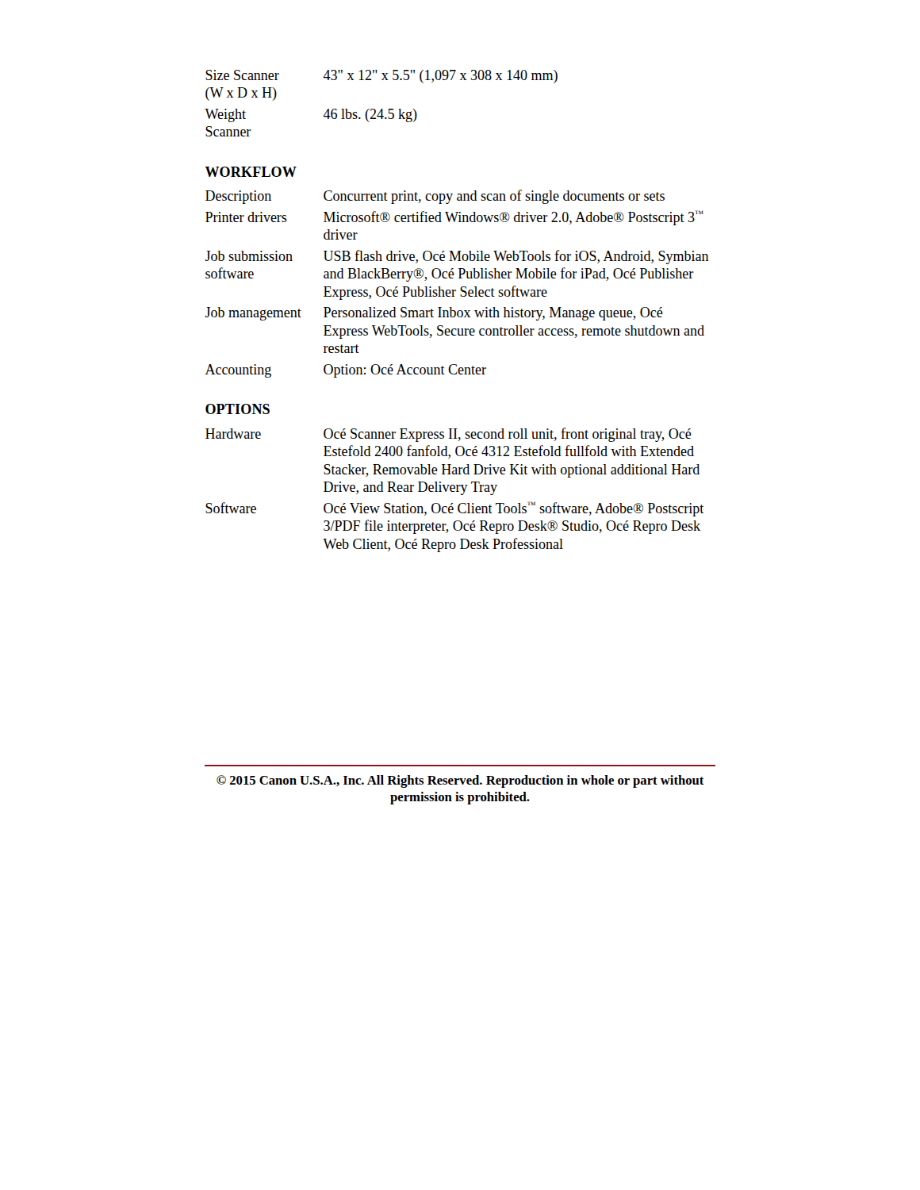| Size Scanner (W x D x H) | 43" x 12" x 5.5" (1,097 x 308 x 140 mm) |
| Weight Scanner | 46 lbs. (24.5 kg) |
WORKFLOW
| Description | Concurrent print, copy and scan of single documents or sets |
| Printer drivers | Microsoft® certified Windows® driver 2.0, Adobe® Postscript 3 ™ driver |
| Job submission software | USB flash drive, Océ Mobile WebTools for iOS, Android, Symbian and BlackBerry®, Océ Publisher Mobile for iPad, Océ Publisher Express, Océ Publisher Select software |
| Job management | Personalized Smart Inbox with history, Manage queue, Océ Express WebTools, Secure controller access, remote shutdown and restart |
| Accounting | Option: Océ Account Center |
OPTIONS
| Hardware | Océ Scanner Express II, second roll unit, front original tray, Océ Estefold 2400 fanfold, Océ 4312 Estefold fullfold with Extended Stacker, Removable Hard Drive Kit with optional additional Hard Drive, and Rear Delivery Tray |
| Software | Océ View Station, Océ Client Tools ™ software, Adobe® Postscript 3/PDF file interpreter, Océ Repro Desk® Studio, Océ Repro Desk Web Client, Océ Repro Desk Professional |
© 2015 Canon U.S.A., Inc. All Rights Reserved. Reproduction in whole or part without permission is prohibited.